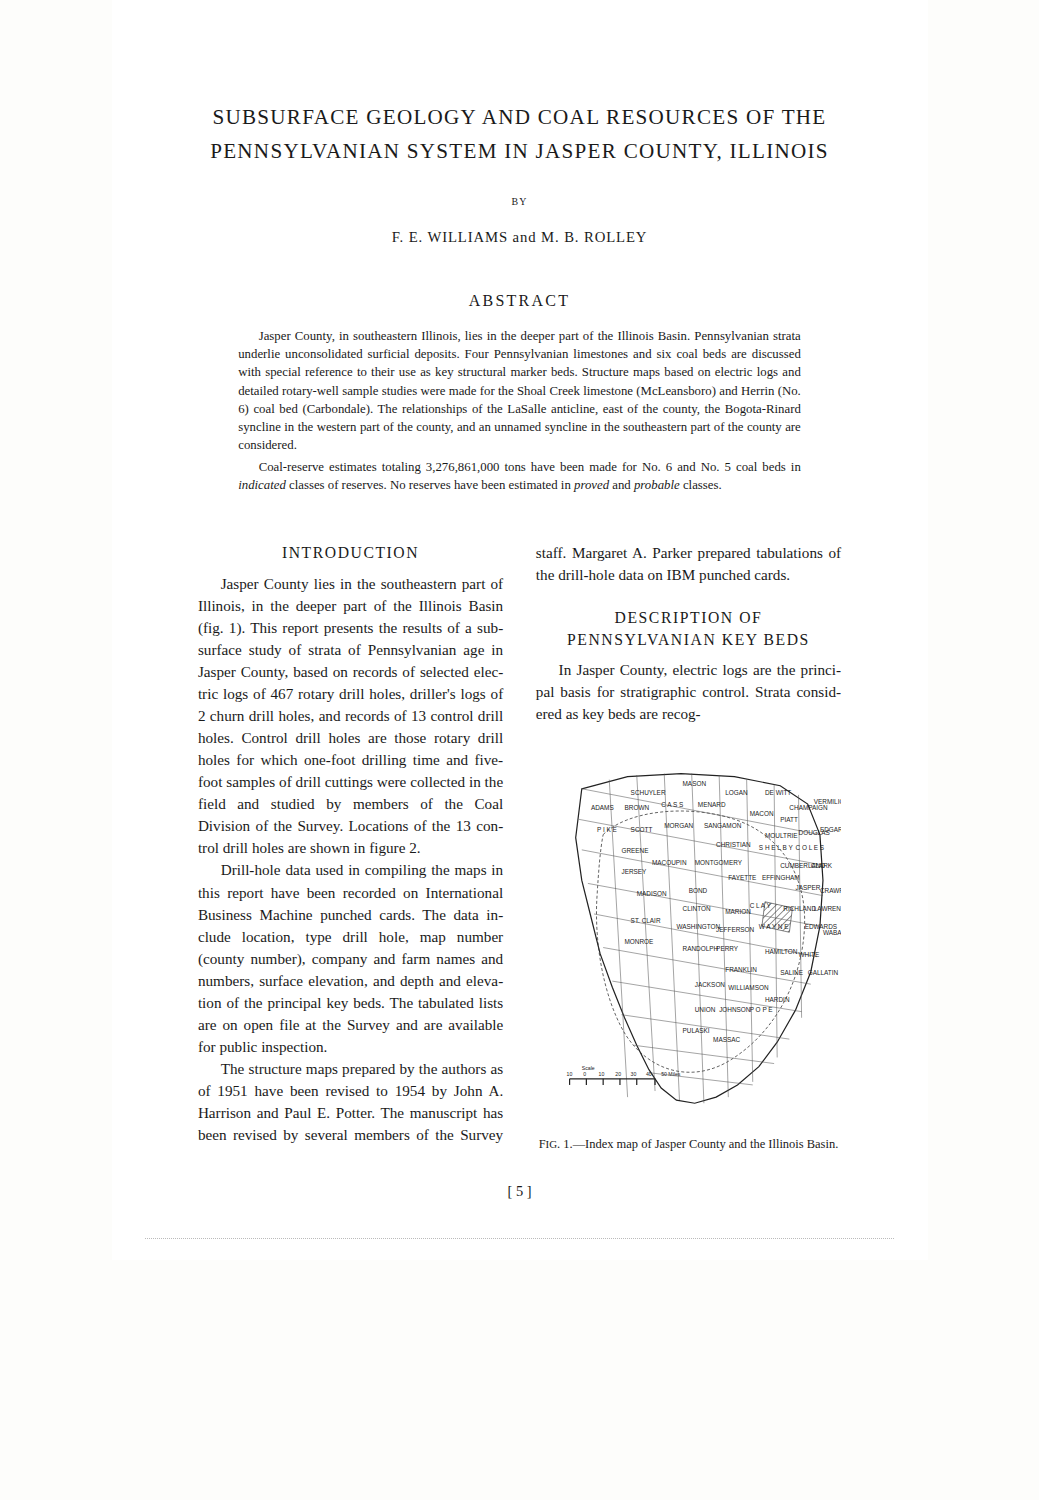SUBSURFACE GEOLOGY AND COAL RESOURCES OF THE
PENNSYLVANIAN SYSTEM IN JASPER COUNTY, ILLINOIS
BY
F. E. WILLIAMS and M. B. ROLLEY
ABSTRACT
Jasper County, in southeastern Illinois, lies in the deeper part of the Illinois Basin. Pennsylvanian strata underlie unconsolidated surficial deposits. Four Pennsylvanian limestones and six coal beds are discussed with special reference to their use as key structural marker beds. Structure maps based on electric logs and detailed rotary-well sample studies were made for the Shoal Creek limestone (McLeansboro) and Herrin (No. 6) coal bed (Carbondale). The relationships of the LaSalle anticline, east of the county, the Bogota-Rinard syncline in the western part of the county, and an unnamed syncline in the southeastern part of the county are considered.
Coal-reserve estimates totaling 3,276,861,000 tons have been made for No. 6 and No. 5 coal beds in indicated classes of reserves. No reserves have been estimated in proved and probable classes.
INTRODUCTION
Jasper County lies in the southeastern part of Illinois, in the deeper part of the Illinois Basin (fig. 1). This report presents the results of a subsurface study of strata of Pennsylvanian age in Jasper County, based on records of selected electric logs of 467 rotary drill holes, driller's logs of 2 churn drill holes, and records of 13 control drill holes. Control drill holes are those rotary drill holes for which one-foot drilling time and five-foot samples of drill cuttings were collected in the field and studied by members of the Coal Division of the Survey. Locations of the 13 control drill holes are shown in figure 2.
Drill-hole data used in compiling the maps in this report have been recorded on International Business Machine punched cards. The data include location, type drill hole, map number (county number), company and farm names and numbers, surface elevation, and depth and elevation of the principal key beds. The tabulated lists are on open file at the Survey and are available for public inspection.
The structure maps prepared by the authors as of 1951 have been revised to 1954 by John A. Harrison and Paul E. Potter. The manuscript has been revised by several members of the Survey staff. Margaret A. Parker prepared tabulations of the drill-hole data on IBM punched cards.
DESCRIPTION OF
PENNSYLVANIAN KEY BEDS
In Jasper County, electric logs are the principal basis for stratigraphic control. Strata considered as key beds are recog-
ADAMS SCHUYLER MASON LOGAN DE WITT CHAMPAIGN VERMILION BROWN C A S S MENARD MACON PIATT P I K E SCOTT MORGAN SANGAMON MOULTRIE DOUGLAS EDGAR CHRISTIAN S H E L B Y C O L E S GREENE MACOUPIN MONTGOMERY CUMBERLAND CLARK JERSEY FAYETTE EFFINGHAM JASPER CRAWFORD MADISON BOND C L A Y RICHLAND LAWRENCE CLINTON MARION ST. CLAIR WASHINGTON JEFFERSON W A Y N E EDWARDS WABASH MONROE RANDOLPH PERRY HAMILTON WHITE FRANKLIN SALINE GALLATIN JACKSON WILLIAMSON HARDIN UNION JOHNSON P O P E PULASKI MASSAC Scale 10 0 10 20 30 40 50 Miles
FIG. 1.—Index map of Jasper County and the Illinois Basin.
[ 5 ]